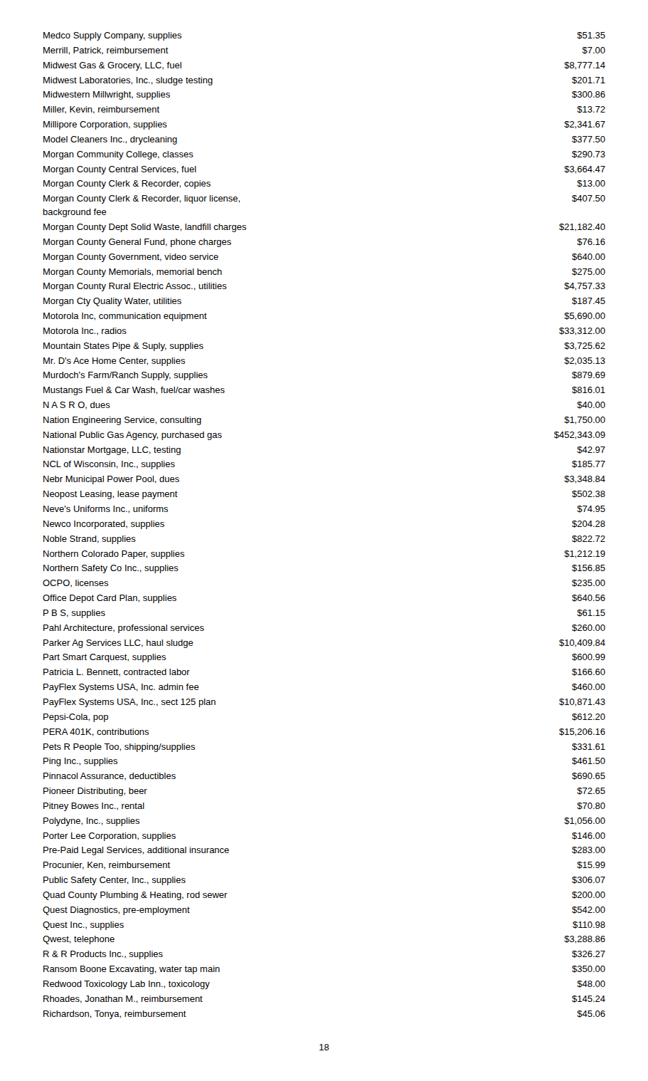| Medco Supply Company, supplies | $51.35 |
| Merrill, Patrick, reimbursement | $7.00 |
| Midwest Gas & Grocery, LLC, fuel | $8,777.14 |
| Midwest Laboratories, Inc., sludge testing | $201.71 |
| Midwestern Millwright, supplies | $300.86 |
| Miller, Kevin, reimbursement | $13.72 |
| Millipore Corporation, supplies | $2,341.67 |
| Model Cleaners Inc., drycleaning | $377.50 |
| Morgan Community College, classes | $290.73 |
| Morgan County Central Services, fuel | $3,664.47 |
| Morgan County Clerk & Recorder, copies | $13.00 |
| Morgan County Clerk & Recorder, liquor license, background fee | $407.50 |
| Morgan County Dept Solid Waste, landfill charges | $21,182.40 |
| Morgan County General Fund, phone charges | $76.16 |
| Morgan County Government, video service | $640.00 |
| Morgan County Memorials, memorial bench | $275.00 |
| Morgan County Rural Electric Assoc., utilities | $4,757.33 |
| Morgan Cty Quality Water, utilities | $187.45 |
| Motorola Inc, communication equipment | $5,690.00 |
| Motorola Inc., radios | $33,312.00 |
| Mountain States Pipe & Suply, supplies | $3,725.62 |
| Mr. D's Ace Home Center, supplies | $2,035.13 |
| Murdoch's Farm/Ranch Supply, supplies | $879.69 |
| Mustangs Fuel & Car Wash, fuel/car washes | $816.01 |
| N A S R O, dues | $40.00 |
| Nation Engineering Service, consulting | $1,750.00 |
| National Public Gas Agency, purchased gas | $452,343.09 |
| Nationstar Mortgage, LLC, testing | $42.97 |
| NCL of Wisconsin, Inc., supplies | $185.77 |
| Nebr Municipal Power Pool, dues | $3,348.84 |
| Neopost Leasing, lease payment | $502.38 |
| Neve's Uniforms Inc., uniforms | $74.95 |
| Newco Incorporated, supplies | $204.28 |
| Noble Strand, supplies | $822.72 |
| Northern Colorado Paper, supplies | $1,212.19 |
| Northern Safety Co Inc., supplies | $156.85 |
| OCPO, licenses | $235.00 |
| Office Depot Card Plan, supplies | $640.56 |
| P B S, supplies | $61.15 |
| Pahl Architecture, professional services | $260.00 |
| Parker Ag Services LLC, haul sludge | $10,409.84 |
| Part Smart Carquest, supplies | $600.99 |
| Patricia L. Bennett, contracted labor | $166.60 |
| PayFlex Systems USA, Inc. admin fee | $460.00 |
| PayFlex Systems USA, Inc., sect 125 plan | $10,871.43 |
| Pepsi-Cola, pop | $612.20 |
| PERA 401K, contributions | $15,206.16 |
| Pets R People Too, shipping/supplies | $331.61 |
| Ping Inc., supplies | $461.50 |
| Pinnacol Assurance, deductibles | $690.65 |
| Pioneer Distributing, beer | $72.65 |
| Pitney Bowes Inc., rental | $70.80 |
| Polydyne, Inc., supplies | $1,056.00 |
| Porter Lee Corporation, supplies | $146.00 |
| Pre-Paid Legal Services, additional insurance | $283.00 |
| Procunier, Ken, reimbursement | $15.99 |
| Public Safety Center, Inc., supplies | $306.07 |
| Quad County Plumbing & Heating, rod sewer | $200.00 |
| Quest Diagnostics, pre-employment | $542.00 |
| Quest Inc., supplies | $110.98 |
| Qwest, telephone | $3,288.86 |
| R & R Products Inc., supplies | $326.27 |
| Ransom Boone Excavating, water tap main | $350.00 |
| Redwood Toxicology Lab Inn., toxicology | $48.00 |
| Rhoades, Jonathan M., reimbursement | $145.24 |
| Richardson, Tonya, reimbursement | $45.06 |
18